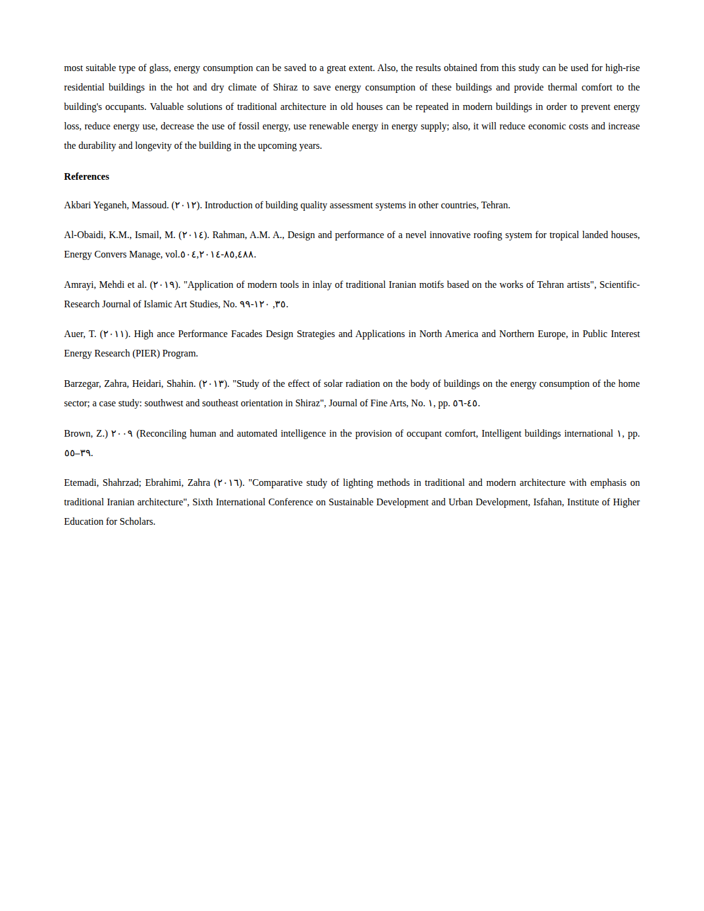most suitable type of glass, energy consumption can be saved to a great extent. Also, the results obtained from this study can be used for high-rise residential buildings in the hot and dry climate of Shiraz to save energy consumption of these buildings and provide thermal comfort to the building's occupants. Valuable solutions of traditional architecture in old houses can be repeated in modern buildings in order to prevent energy loss, reduce energy use, decrease the use of fossil energy, use renewable energy in energy supply; also, it will reduce economic costs and increase the durability and longevity of the building in the upcoming years.
References
Akbari Yeganeh, Massoud. (٢٠١٢). Introduction of building quality assessment systems in other countries, Tehran.
Al-Obaidi, K.M., Ismail, M. (٢٠١٤). Rahman, A.M. A., Design and performance of a nevel innovative roofing system for tropical landed houses, Energy Convers Manage, vol.٨٥,٤٨٨-٥٠٤,٢٠١٤.
Amrayi, Mehdi et al. (٢٠١٩). "Application of modern tools in inlay of traditional Iranian motifs based on the works of Tehran artists", Scientific-Research Journal of Islamic Art Studies, No. ٣٥, ١٢٠-٩٩.
Auer, T. (٢٠١١). High ance Performance Facades Design Strategies and Applications in North America and Northern Europe, in Public Interest Energy Research (PIER) Program.
Barzegar, Zahra, Heidari, Shahin. (٢٠١٣). "Study of the effect of solar radiation on the body of buildings on the energy consumption of the home sector; a case study: southwest and southeast orientation in Shiraz", Journal of Fine Arts, No. ١, pp. ٤٥-٥٦.
Brown, Z.) ٢٠٠٩ (Reconciling human and automated intelligence in the provision of occupant comfort, Intelligent buildings international ١, pp. ٣٩–٥٥.
Etemadi, Shahrzad; Ebrahimi, Zahra (٢٠١٦). "Comparative study of lighting methods in traditional and modern architecture with emphasis on traditional Iranian architecture", Sixth International Conference on Sustainable Development and Urban Development, Isfahan, Institute of Higher Education for Scholars.